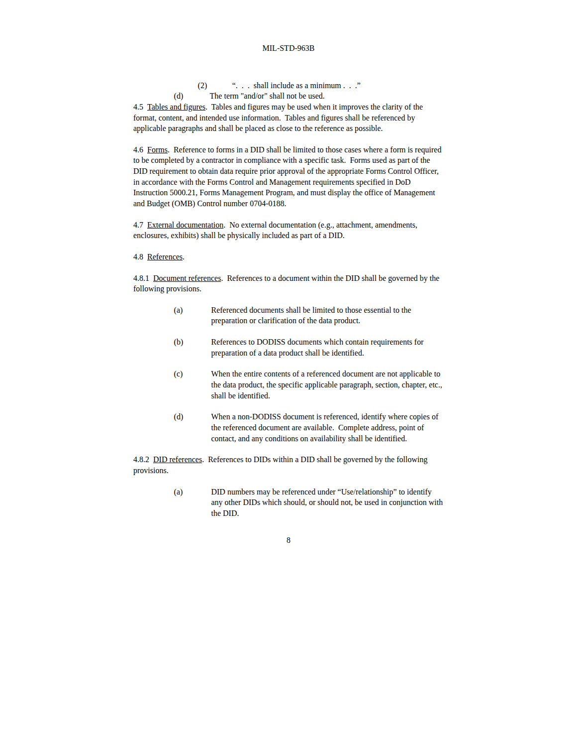MIL-STD-963B
(2) “. . . shall include as a minimum . . .”
(d) The term "and/or" shall not be used.
4.5 Tables and figures. Tables and figures may be used when it improves the clarity of the format, content, and intended use information. Tables and figures shall be referenced by applicable paragraphs and shall be placed as close to the reference as possible.
4.6 Forms. Reference to forms in a DID shall be limited to those cases where a form is required to be completed by a contractor in compliance with a specific task. Forms used as part of the DID requirement to obtain data require prior approval of the appropriate Forms Control Officer, in accordance with the Forms Control and Management requirements specified in DoD Instruction 5000.21, Forms Management Program, and must display the office of Management and Budget (OMB) Control number 0704-0188.
4.7 External documentation. No external documentation (e.g., attachment, amendments, enclosures, exhibits) shall be physically included as part of a DID.
4.8 References.
4.8.1 Document references. References to a document within the DID shall be governed by the following provisions.
(a) Referenced documents shall be limited to those essential to the preparation or clarification of the data product.
(b) References to DODISS documents which contain requirements for preparation of a data product shall be identified.
(c) When the entire contents of a referenced document are not applicable to the data product, the specific applicable paragraph, section, chapter, etc., shall be identified.
(d) When a non-DODISS document is referenced, identify where copies of the referenced document are available. Complete address, point of contact, and any conditions on availability shall be identified.
4.8.2 DID references. References to DIDs within a DID shall be governed by the following provisions.
(a) DID numbers may be referenced under “Use/relationship” to identify any other DIDs which should, or should not, be used in conjunction with the DID.
8